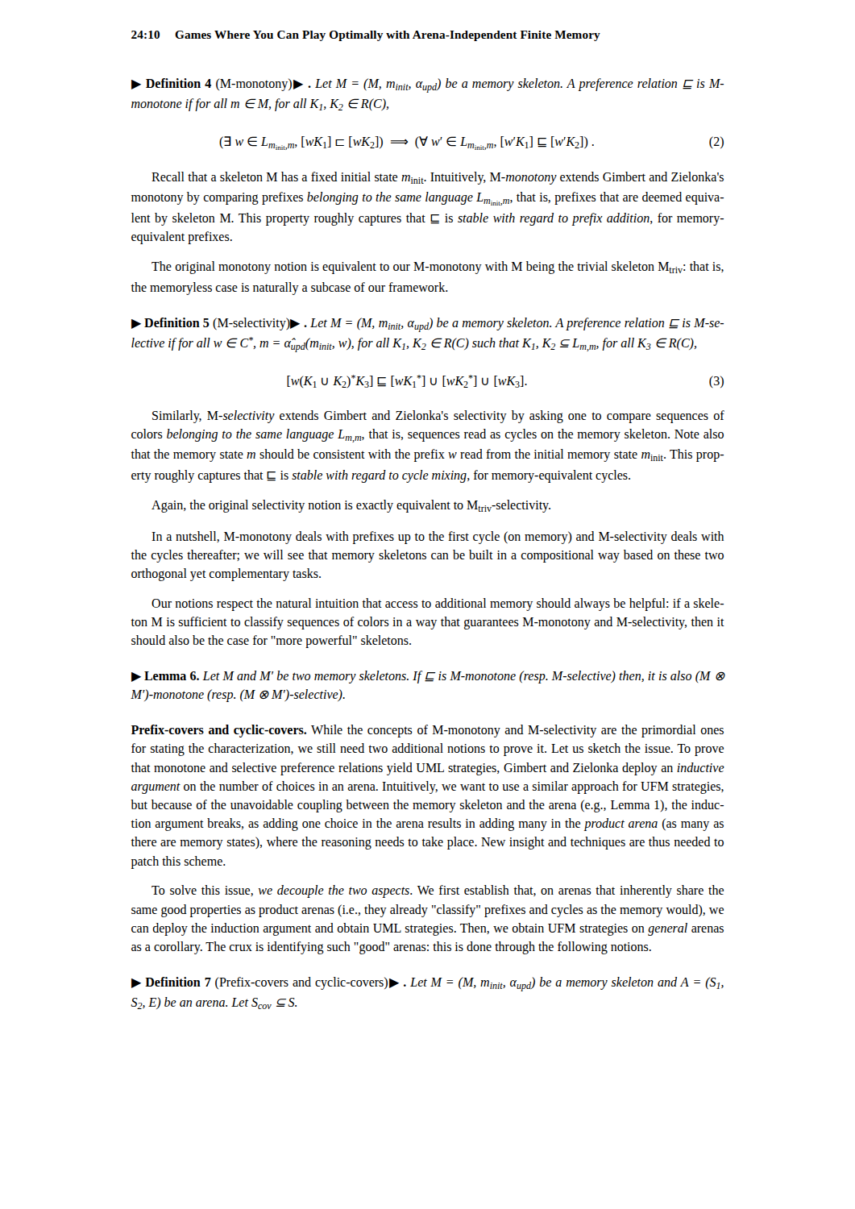24:10 Games Where You Can Play Optimally with Arena-Independent Finite Memory
Definition 4 (M-monotony). Let M = (M, minit, αupd) be a memory skeleton. A preference relation ⊑ is M-monotone if for all m ∈ M, for all K 1, K 2 ∈ R(C),
(∃ w ∈ Lminit,m, [wK 1] ⊏ [wK 2]) ⟹ (∀ w′ ∈ Lminit,m, [w′K 1] ⊑ [w′K 2]) .
(2)
Recall that a skeleton M has a fixed initial state minit. Intuitively, M-monotony extends Gimbert and Zielonka's monotony by comparing prefixes belonging to the same language Lminit,m, that is, prefixes that are deemed equivalent by skeleton M. This property roughly captures that ⊑ is stable with regard to prefix addition, for memory-equivalent prefixes.
The original monotony notion is equivalent to our M-monotony with M being the trivial skeleton Mtriv: that is, the memoryless case is naturally a subcase of our framework.
Definition 5 (M-selectivity). Let M = (M, minit, αupd) be a memory skeleton. A preference relation ⊑ is M-selective if for all w ∈ C*, m = α̂upd(minit, w), for all K 1, K 2 ∈ R(C) such that K 1, K 2 ⊆ Lm,m, for all K 3 ∈ R(C),
[w(K 1 ∪ K 2)*K 3] ⊑ [wK 1*] ∪ [wK 2*] ∪ [wK 3].
(3)
Similarly, M-selectivity extends Gimbert and Zielonka's selectivity by asking one to compare sequences of colors belonging to the same language Lm,m, that is, sequences read as cycles on the memory skeleton. Note also that the memory state m should be consistent with the prefix w read from the initial memory state minit. This property roughly captures that ⊑ is stable with regard to cycle mixing, for memory-equivalent cycles.
Again, the original selectivity notion is exactly equivalent to Mtriv-selectivity.
In a nutshell, M-monotony deals with prefixes up to the first cycle (on memory) and M-selectivity deals with the cycles thereafter; we will see that memory skeletons can be built in a compositional way based on these two orthogonal yet complementary tasks.
Our notions respect the natural intuition that access to additional memory should always be helpful: if a skeleton M is sufficient to classify sequences of colors in a way that guarantees M-monotony and M-selectivity, then it should also be the case for "more powerful" skeletons.
Lemma 6. Let M and M′ be two memory skeletons. If ⊑ is M-monotone (resp. M-selective) then, it is also (M ⊗ M′)-monotone (resp. (M ⊗ M′)-selective).
Prefix-covers and cyclic-covers. While the concepts of M-monotony and M-selectivity are the primordial ones for stating the characterization, we still need two additional notions to prove it. Let us sketch the issue. To prove that monotone and selective preference relations yield UML strategies, Gimbert and Zielonka deploy an inductive argument on the number of choices in an arena. Intuitively, we want to use a similar approach for UFM strategies, but because of the unavoidable coupling between the memory skeleton and the arena (e.g., Lemma 1), the induction argument breaks, as adding one choice in the arena results in adding many in the product arena (as many as there are memory states), where the reasoning needs to take place. New insight and techniques are thus needed to patch this scheme.
To solve this issue, we decouple the two aspects. We first establish that, on arenas that inherently share the same good properties as product arenas (i.e., they already "classify" prefixes and cycles as the memory would), we can deploy the induction argument and obtain UML strategies. Then, we obtain UFM strategies on general arenas as a corollary. The crux is identifying such "good" arenas: this is done through the following notions.
Definition 7 (Prefix-covers and cyclic-covers). Let M = (M, minit, αupd) be a memory skeleton and A = (S 1, S 2, E) be an arena. Let Scov ⊆ S.